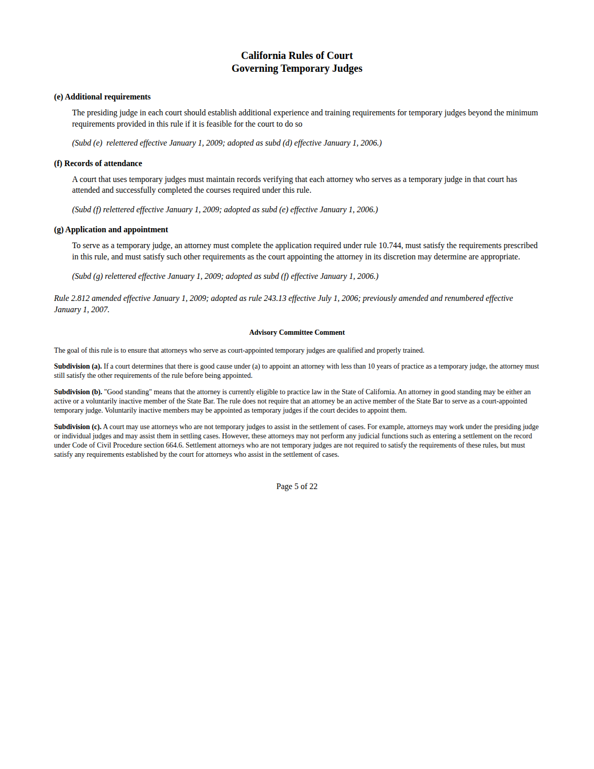California Rules of Court
Governing Temporary Judges
(e) Additional requirements
The presiding judge in each court should establish additional experience and training requirements for temporary judges beyond the minimum requirements provided in this rule if it is feasible for the court to do so
(Subd (e) relettered effective January 1, 2009; adopted as subd (d) effective January 1, 2006.)
(f) Records of attendance
A court that uses temporary judges must maintain records verifying that each attorney who serves as a temporary judge in that court has attended and successfully completed the courses required under this rule.
(Subd (f) relettered effective January 1, 2009; adopted as subd (e) effective January 1, 2006.)
(g) Application and appointment
To serve as a temporary judge, an attorney must complete the application required under rule 10.744, must satisfy the requirements prescribed in this rule, and must satisfy such other requirements as the court appointing the attorney in its discretion may determine are appropriate.
(Subd (g) relettered effective January 1, 2009; adopted as subd (f) effective January 1, 2006.)
Rule 2.812 amended effective January 1, 2009; adopted as rule 243.13 effective July 1, 2006; previously amended and renumbered effective January 1, 2007.
Advisory Committee Comment
The goal of this rule is to ensure that attorneys who serve as court-appointed temporary judges are qualified and properly trained.
Subdivision (a). If a court determines that there is good cause under (a) to appoint an attorney with less than 10 years of practice as a temporary judge, the attorney must still satisfy the other requirements of the rule before being appointed.
Subdivision (b). "Good standing" means that the attorney is currently eligible to practice law in the State of California. An attorney in good standing may be either an active or a voluntarily inactive member of the State Bar. The rule does not require that an attorney be an active member of the State Bar to serve as a court-appointed temporary judge. Voluntarily inactive members may be appointed as temporary judges if the court decides to appoint them.
Subdivision (c). A court may use attorneys who are not temporary judges to assist in the settlement of cases. For example, attorneys may work under the presiding judge or individual judges and may assist them in settling cases. However, these attorneys may not perform any judicial functions such as entering a settlement on the record under Code of Civil Procedure section 664.6. Settlement attorneys who are not temporary judges are not required to satisfy the requirements of these rules, but must satisfy any requirements established by the court for attorneys who assist in the settlement of cases.
Page 5 of 22